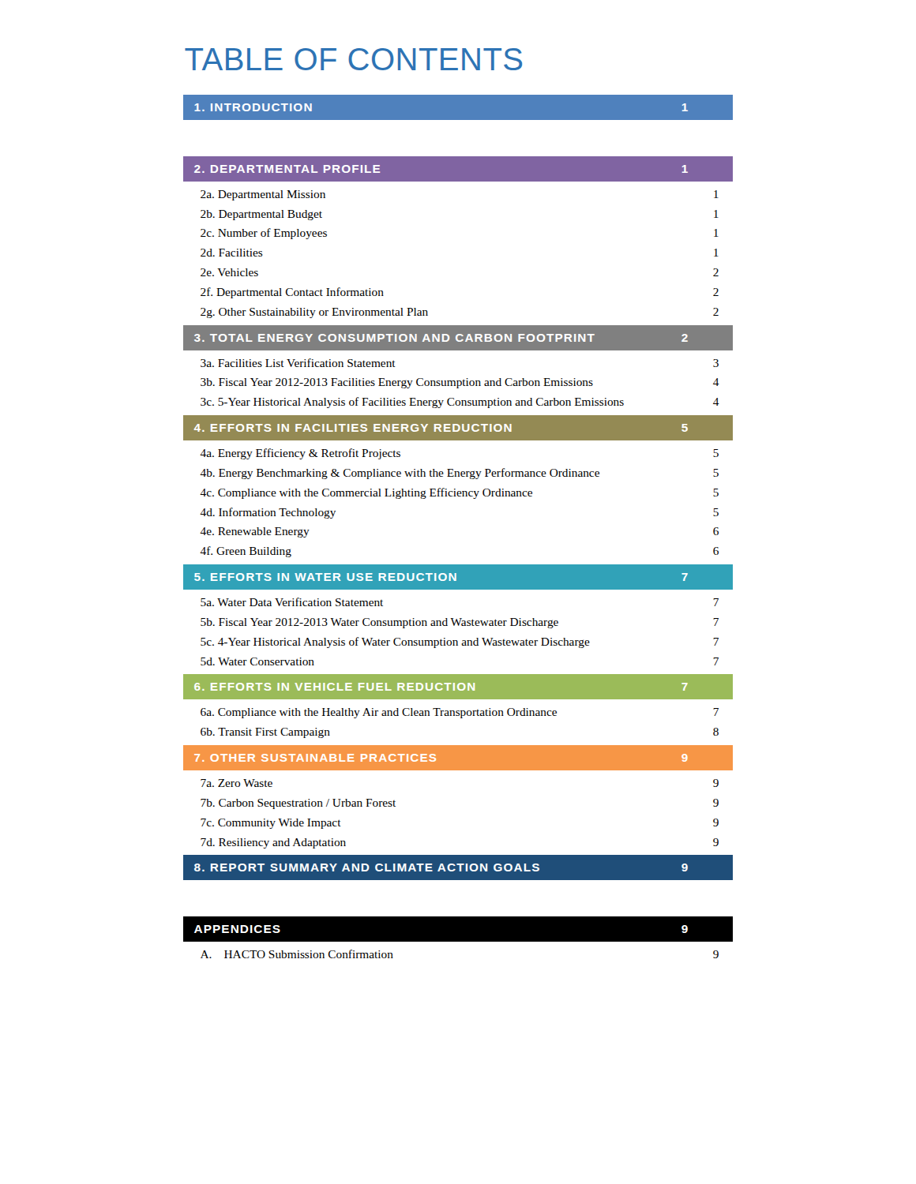TABLE OF CONTENTS
1. INTRODUCTION 1
2. DEPARTMENTAL PROFILE 1
2a. Departmental Mission 1
2b. Departmental Budget 1
2c. Number of Employees 1
2d. Facilities 1
2e. Vehicles 2
2f. Departmental Contact Information 2
2g. Other Sustainability or Environmental Plan 2
3. TOTAL ENERGY CONSUMPTION AND CARBON FOOTPRINT 2
3a. Facilities List Verification Statement 3
3b. Fiscal Year 2012-2013 Facilities Energy Consumption and Carbon Emissions 4
3c. 5-Year Historical Analysis of Facilities Energy Consumption and Carbon Emissions 4
4. EFFORTS IN FACILITIES ENERGY REDUCTION 5
4a. Energy Efficiency & Retrofit Projects 5
4b. Energy Benchmarking & Compliance with the Energy Performance Ordinance 5
4c. Compliance with the Commercial Lighting Efficiency Ordinance 5
4d. Information Technology 5
4e. Renewable Energy 6
4f. Green Building 6
5. EFFORTS IN WATER USE REDUCTION 7
5a. Water Data Verification Statement 7
5b. Fiscal Year 2012-2013 Water Consumption and Wastewater Discharge 7
5c. 4-Year Historical Analysis of Water Consumption and Wastewater Discharge 7
5d. Water Conservation 7
6. EFFORTS IN VEHICLE FUEL REDUCTION 7
6a. Compliance with the Healthy Air and Clean Transportation Ordinance 7
6b. Transit First Campaign 8
7. OTHER SUSTAINABLE PRACTICES 9
7a. Zero Waste 9
7b. Carbon Sequestration / Urban Forest 9
7c. Community Wide Impact 9
7d. Resiliency and Adaptation 9
8. REPORT SUMMARY AND CLIMATE ACTION GOALS 9
APPENDICES 9
A. HACTO Submission Confirmation 9